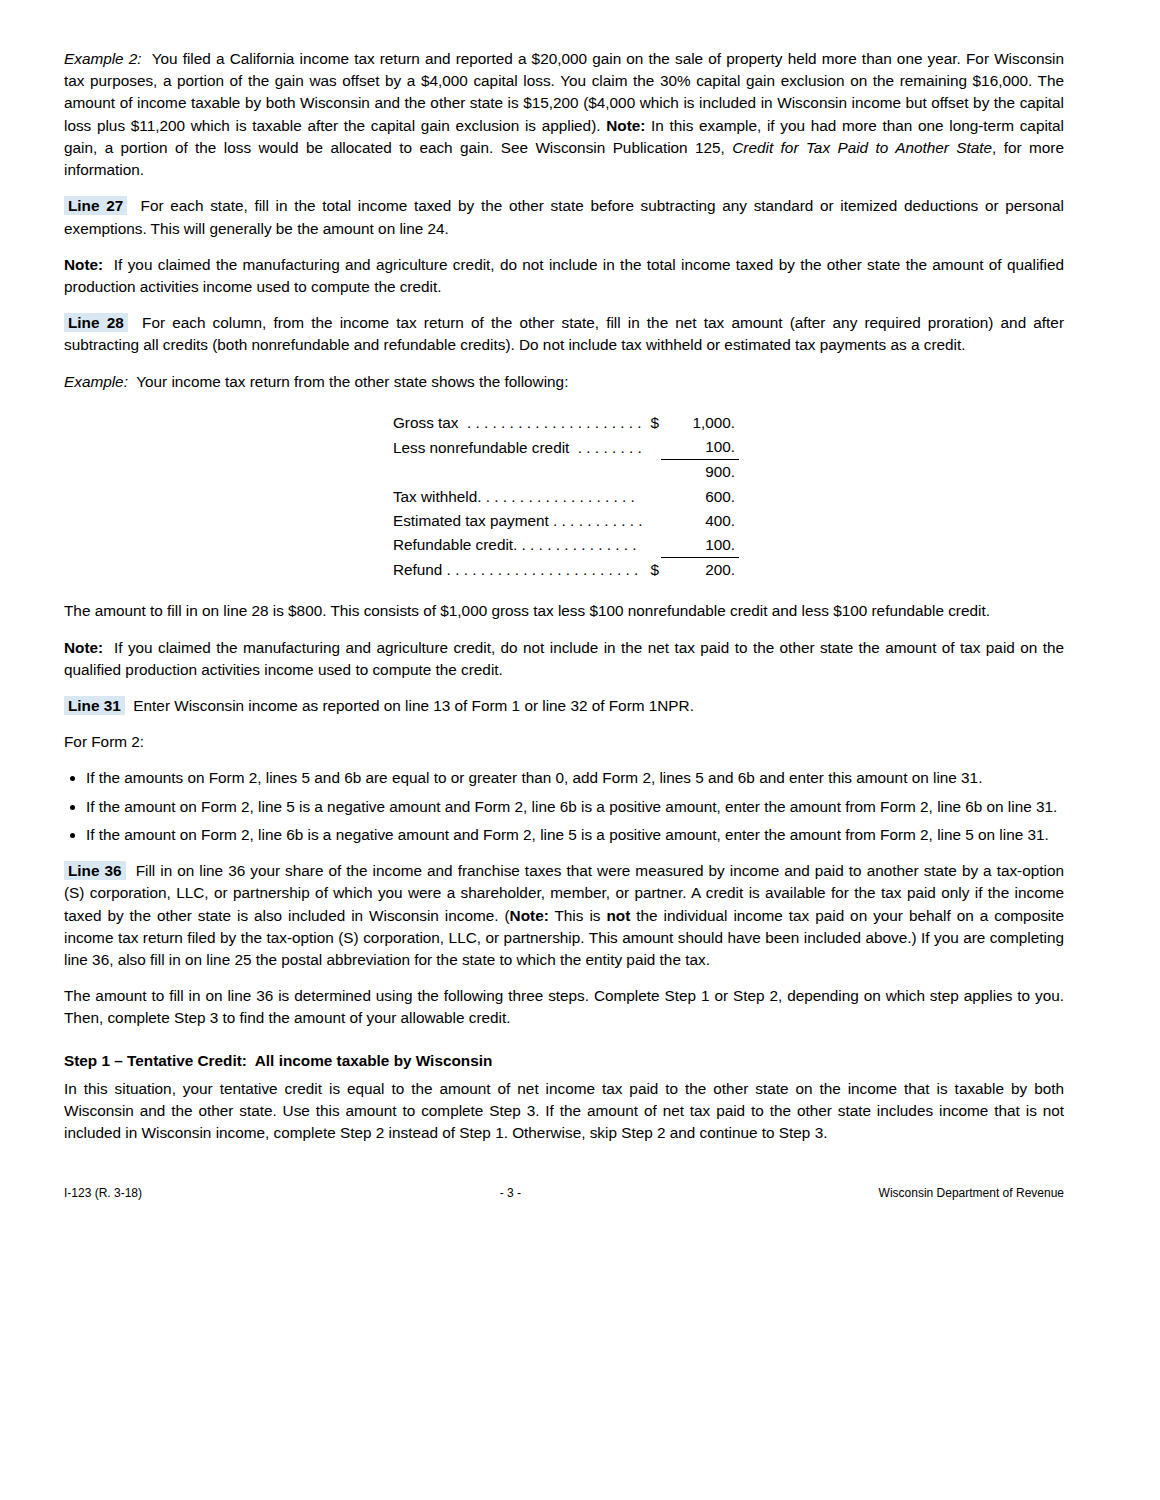Example 2: You filed a California income tax return and reported a $20,000 gain on the sale of property held more than one year. For Wisconsin tax purposes, a portion of the gain was offset by a $4,000 capital loss. You claim the 30% capital gain exclusion on the remaining $16,000. The amount of income taxable by both Wisconsin and the other state is $15,200 ($4,000 which is included in Wisconsin income but offset by the capital loss plus $11,200 which is taxable after the capital gain exclusion is applied). Note: In this example, if you had more than one long-term capital gain, a portion of the loss would be allocated to each gain. See Wisconsin Publication 125, Credit for Tax Paid to Another State, for more information.
Line 27 For each state, fill in the total income taxed by the other state before subtracting any standard or itemized deductions or personal exemptions. This will generally be the amount on line 24.
Note: If you claimed the manufacturing and agriculture credit, do not include in the total income taxed by the other state the amount of qualified production activities income used to compute the credit.
Line 28 For each column, from the income tax return of the other state, fill in the net tax amount (after any required proration) and after subtracting all credits (both nonrefundable and refundable credits). Do not include tax withheld or estimated tax payments as a credit.
Example: Your income tax return from the other state shows the following:
| Gross tax . . . . . . . . . . . . . . . . . . . . . | $ | 1,000. |
| Less nonrefundable credit . . . . . . . . | | 100. |
| | | 900. |
| Tax withheld. . . . . . . . . . . . . . . . . . . | | 600. |
| Estimated tax payment . . . . . . . . . . . | | 400. |
| Refundable credit. . . . . . . . . . . . . . . | | 100. |
| Refund . . . . . . . . . . . . . . . . . . . . . . . | $ | 200. |
The amount to fill in on line 28 is $800. This consists of $1,000 gross tax less $100 nonrefundable credit and less $100 refundable credit.
Note: If you claimed the manufacturing and agriculture credit, do not include in the net tax paid to the other state the amount of tax paid on the qualified production activities income used to compute the credit.
Line 31 Enter Wisconsin income as reported on line 13 of Form 1 or line 32 of Form 1NPR.
For Form 2:
If the amounts on Form 2, lines 5 and 6b are equal to or greater than 0, add Form 2, lines 5 and 6b and enter this amount on line 31.
If the amount on Form 2, line 5 is a negative amount and Form 2, line 6b is a positive amount, enter the amount from Form 2, line 6b on line 31.
If the amount on Form 2, line 6b is a negative amount and Form 2, line 5 is a positive amount, enter the amount from Form 2, line 5 on line 31.
Line 36 Fill in on line 36 your share of the income and franchise taxes that were measured by income and paid to another state by a tax-option (S) corporation, LLC, or partnership of which you were a shareholder, member, or partner. A credit is available for the tax paid only if the income taxed by the other state is also included in Wisconsin income. (Note: This is not the individual income tax paid on your behalf on a composite income tax return filed by the tax-option (S) corporation, LLC, or partnership. This amount should have been included above.) If you are completing line 36, also fill in on line 25 the postal abbreviation for the state to which the entity paid the tax.
The amount to fill in on line 36 is determined using the following three steps. Complete Step 1 or Step 2, depending on which step applies to you. Then, complete Step 3 to find the amount of your allowable credit.
Step 1 – Tentative Credit: All income taxable by Wisconsin
In this situation, your tentative credit is equal to the amount of net income tax paid to the other state on the income that is taxable by both Wisconsin and the other state. Use this amount to complete Step 3. If the amount of net tax paid to the other state includes income that is not included in Wisconsin income, complete Step 2 instead of Step 1. Otherwise, skip Step 2 and continue to Step 3.
I-123 (R. 3-18)
- 3 -
Wisconsin Department of Revenue